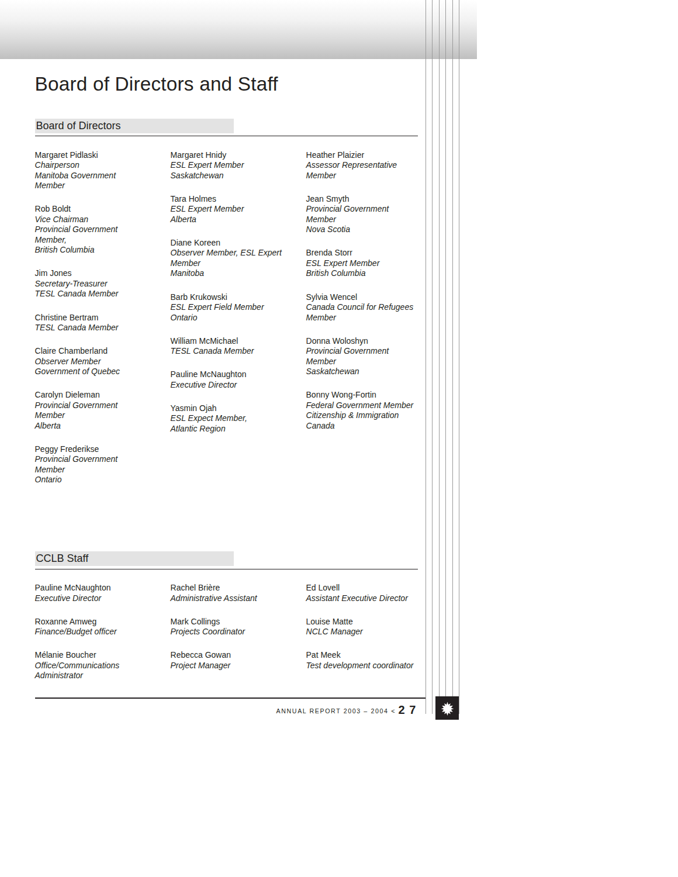Board of Directors and Staff
Board of Directors
Margaret Pidlaski
Chairperson
Manitoba Government Member
Rob Boldt
Vice Chairman
Provincial Government Member,
British Columbia
Jim Jones
Secretary-Treasurer
TESL Canada Member
Christine Bertram
TESL Canada Member
Claire Chamberland
Observer Member
Government of Quebec
Carolyn Dieleman
Provincial Government Member
Alberta
Peggy Frederikse
Provincial Government Member
Ontario
Margaret Hnidy
ESL Expert Member
Saskatchewan
Tara Holmes
ESL Expert Member
Alberta
Diane Koreen
Observer Member, ESL Expert Member
Manitoba
Barb Krukowski
ESL Expert Field Member
Ontario
William McMichael
TESL Canada Member
Pauline McNaughton
Executive Director
Yasmin Ojah
ESL Expect Member,
Atlantic Region
Heather Plaizier
Assessor Representative Member
Jean Smyth
Provincial Government Member
Nova Scotia
Brenda Storr
ESL Expert Member
British Columbia
Sylvia Wencel
Canada Council for Refugees Member
Donna Woloshyn
Provincial Government Member
Saskatchewan
Bonny Wong-Fortin
Federal Government Member
Citizenship & Immigration Canada
CCLB Staff
Pauline McNaughton
Executive Director
Roxanne Amweg
Finance/Budget officer
Mélanie Boucher
Office/Communications Administrator
Rachel Brière
Administrative Assistant
Mark Collings
Projects Coordinator
Rebecca Gowan
Project Manager
Ed Lovell
Assistant Executive Director
Louise Matte
NCLC Manager
Pat Meek
Test development coordinator
Annual Report 2003 – 2004 < 2 7